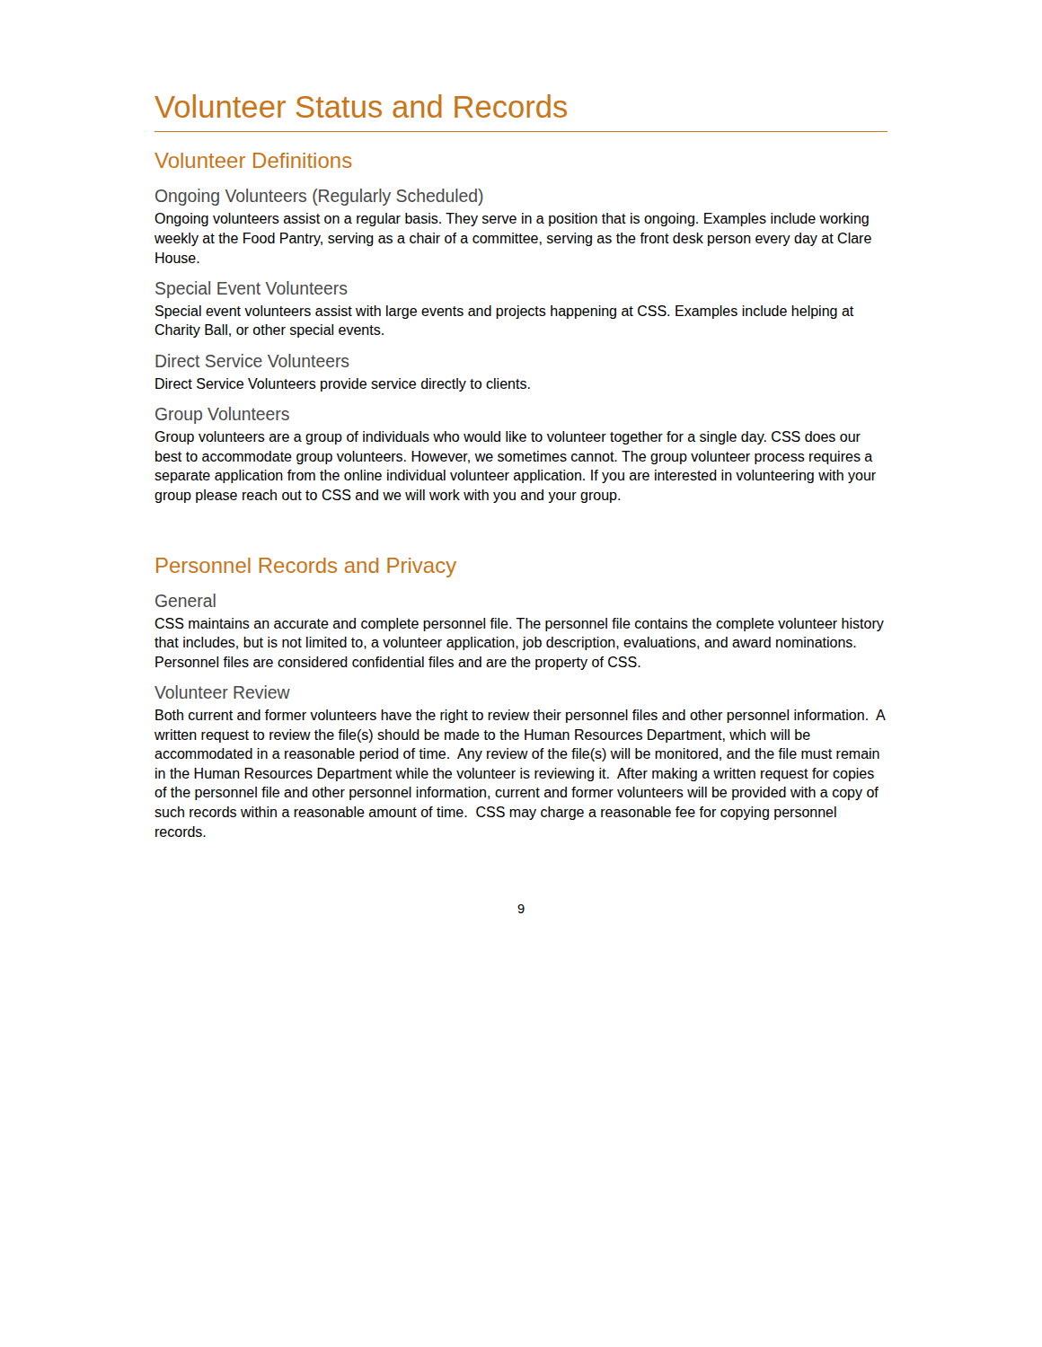Volunteer Status and Records
Volunteer Definitions
Ongoing Volunteers (Regularly Scheduled)
Ongoing volunteers assist on a regular basis. They serve in a position that is ongoing. Examples include working weekly at the Food Pantry, serving as a chair of a committee, serving as the front desk person every day at Clare House.
Special Event Volunteers
Special event volunteers assist with large events and projects happening at CSS. Examples include helping at Charity Ball, or other special events.
Direct Service Volunteers
Direct Service Volunteers provide service directly to clients.
Group Volunteers
Group volunteers are a group of individuals who would like to volunteer together for a single day. CSS does our best to accommodate group volunteers. However, we sometimes cannot. The group volunteer process requires a separate application from the online individual volunteer application. If you are interested in volunteering with your group please reach out to CSS and we will work with you and your group.
Personnel Records and Privacy
General
CSS maintains an accurate and complete personnel file. The personnel file contains the complete volunteer history that includes, but is not limited to, a volunteer application, job description, evaluations, and award nominations. Personnel files are considered confidential files and are the property of CSS.
Volunteer Review
Both current and former volunteers have the right to review their personnel files and other personnel information. A written request to review the file(s) should be made to the Human Resources Department, which will be accommodated in a reasonable period of time. Any review of the file(s) will be monitored, and the file must remain in the Human Resources Department while the volunteer is reviewing it. After making a written request for copies of the personnel file and other personnel information, current and former volunteers will be provided with a copy of such records within a reasonable amount of time. CSS may charge a reasonable fee for copying personnel records.
9